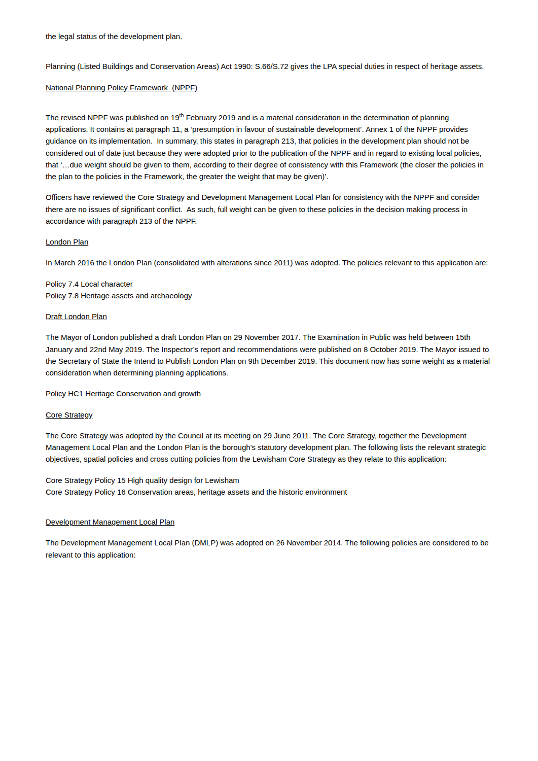the legal status of the development plan.
Planning (Listed Buildings and Conservation Areas) Act 1990: S.66/S.72 gives the LPA special duties in respect of heritage assets.
National Planning Policy Framework (NPPF)
The revised NPPF was published on 19th February 2019 and is a material consideration in the determination of planning applications. It contains at paragraph 11, a ‘presumption in favour of sustainable development’. Annex 1 of the NPPF provides guidance on its implementation. In summary, this states in paragraph 213, that policies in the development plan should not be considered out of date just because they were adopted prior to the publication of the NPPF and in regard to existing local policies, that ‘…due weight should be given to them, according to their degree of consistency with this Framework (the closer the policies in the plan to the policies in the Framework, the greater the weight that may be given)’.
Officers have reviewed the Core Strategy and Development Management Local Plan for consistency with the NPPF and consider there are no issues of significant conflict. As such, full weight can be given to these policies in the decision making process in accordance with paragraph 213 of the NPPF.
London Plan
In March 2016 the London Plan (consolidated with alterations since 2011) was adopted. The policies relevant to this application are:
Policy 7.4 Local character
Policy 7.8 Heritage assets and archaeology
Draft London Plan
The Mayor of London published a draft London Plan on 29 November 2017. The Examination in Public was held between 15th January and 22nd May 2019. The Inspector’s report and recommendations were published on 8 October 2019. The Mayor issued to the Secretary of State the Intend to Publish London Plan on 9th December 2019. This document now has some weight as a material consideration when determining planning applications.
Policy HC1 Heritage Conservation and growth
Core Strategy
The Core Strategy was adopted by the Council at its meeting on 29 June 2011. The Core Strategy, together the Development Management Local Plan and the London Plan is the borough's statutory development plan. The following lists the relevant strategic objectives, spatial policies and cross cutting policies from the Lewisham Core Strategy as they relate to this application:
Core Strategy Policy 15 High quality design for Lewisham
Core Strategy Policy 16 Conservation areas, heritage assets and the historic environment
Development Management Local Plan
The Development Management Local Plan (DMLP) was adopted on 26 November 2014. The following policies are considered to be relevant to this application: